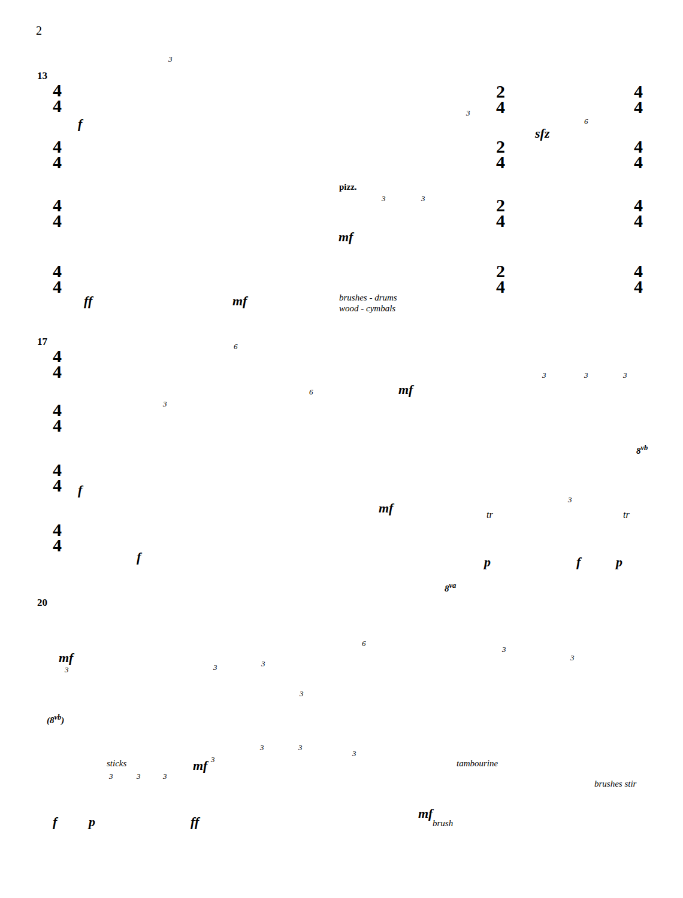2
============================================================ SYSTEM 1 (measures 13–16) ============================================================
13
4
4
4
4
4
4
4
4
2
4
2
4
2
4
2
4
4
4
4
4
4
4
4
4
3
3
6
3
3
f
sfz
mf
ff
mf
pizz.
brushes - drums
wood - cymbals
============================================================ SYSTEM 2 (measures 17–19) ============================================================
17
4
4
4
4
4
4
4
4
6
6
3
3
3
3
3
mf
f
mf
f
p
f
p
8vb
tr
tr
============================================================ SYSTEM 3 (measures 20–23) ============================================================
20
8va
(8vb)
6
3
3
3
3
3
3
3
3
3
3
3
3
3
mf
mf
mf
f
p
ff
sticks
tambourine
brushes stir
brush
Page 2 of score
Four staves per system: piano (treble and bass), a bass-clef instrument, and percussion.
System 1, measures 13 to 16
Time signatures: 4/4, then 2/4, then 4/4.
Piano: dynamic f; triplet figure; crescendo and decrescendo hairpins; sfz in bass with sextuplet run.
Bass instrument: pizzicato, mf, two triplet groups.
Percussion: ff then mf; indications "brushes - drums" and "wood - cymbals".
System 2, measures 17 to 19
Time signature 4/4.
Piano: sextuplet runs, mf, triplet groups, chord with octave.
Bass instrument: f, then mf, triplet; ottava bassa marking.
Percussion: f, cross noteheads; trills with p to f to p hairpins.
System 3, measures 20 onward
Piano: mf, sextuplet, triplets; ottava alta marking.
Bass instrument: ottava bassa continuation, mf, multiple triplets.
Percussion: sticks, triplets, f, p, crescendo to ff; tambourine with brush, mf; brushes stir.